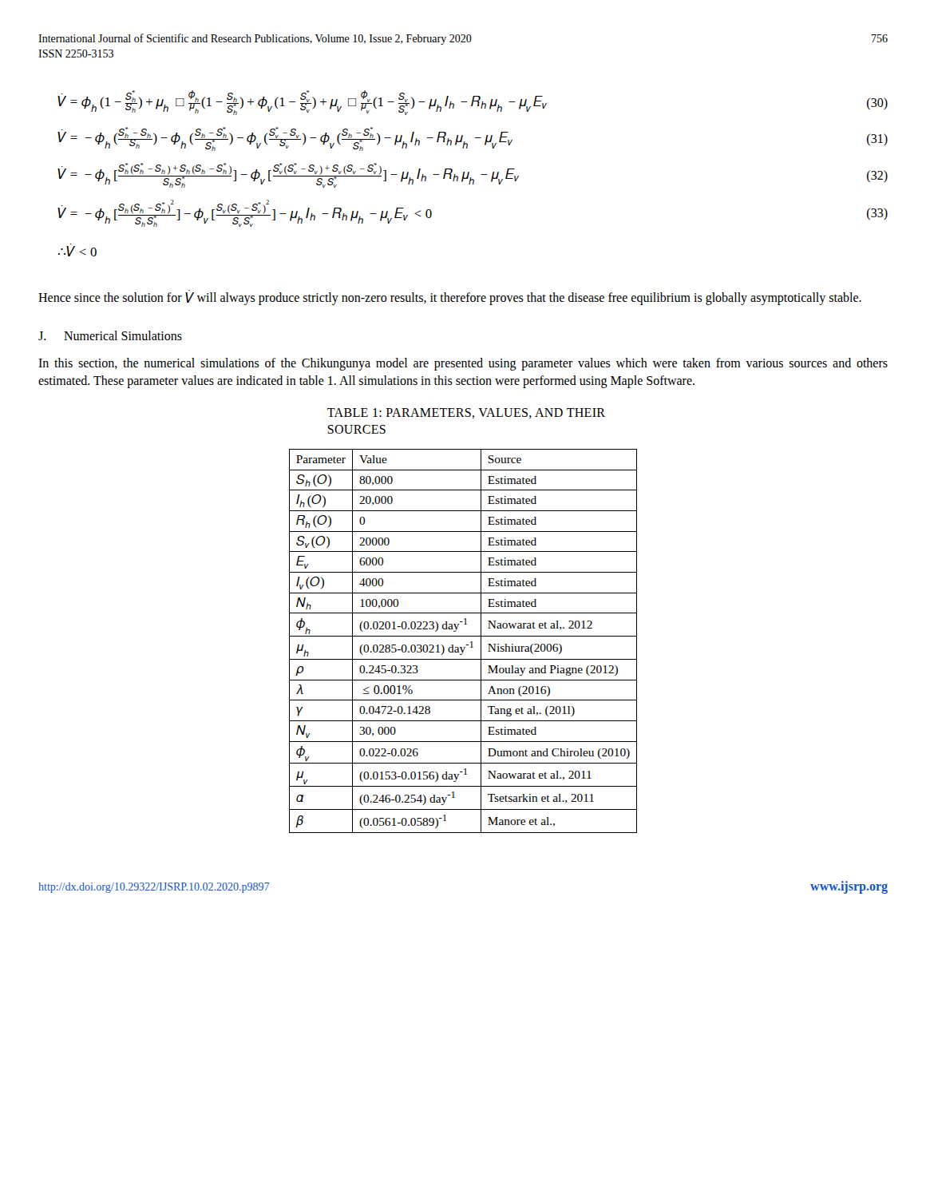756 International Journal of Scientific and Research Publications, Volume 10, Issue 2, February 2020
ISSN 2250-3153
V˙ = ϕh (1−Sh*Sh) + μh □ ϕhμh (1−ShSh*) + ϕv (1−Sv*Sv) + μv □ ϕvμv (1−SvSv*) − μhIh − Rhμh − μvEv
(30)
V˙ = −ϕh (Sh*−ShSh) −ϕh (Sh−Sh*Sh*) −ϕv (Sv*−SvSv) −ϕv (Sh−Sh*Sh*) − μhIh − Rhμh − μvEv
(31)
V˙ = −ϕh [ Sh* (Sh*−Sh) + Sh (Sh−Sh*) ShSh* ] −ϕv [ Sv* (Sv*−Sv) + Sv (Sv−Sv*) SvSv* ] − μhIh − Rhμh − μvEv
(32)
V˙ = −ϕh [ Sh(Sh−Sh*)2 ShSh* ] −ϕv [ Sv(Sv−Sv*)2 SvSv* ] − μhIh − Rhμh − μvEv <0
(33)
∴ V˙ <0
Hence since the solution for V˙ will always produce strictly non-zero results, it therefore proves that the disease free equilibrium is globally asymptotically stable.
J. Numerical Simulations
In this section, the numerical simulations of the Chikungunya model are presented using parameter values which were taken from various sources and others estimated. These parameter values are indicated in table 1. All simulations in this section were performed using Maple Software.
TABLE 1: PARAMETERS, VALUES, AND THEIR SOURCES
| Parameter | Value | Source |
| --- | --- | --- |
| S h ( O ) | 80,000 | Estimated |
| I h ( O ) | 20,000 | Estimated |
| R h ( O ) | 0 | Estimated |
| S v ( O ) | 20000 | Estimated |
| E v | 6000 | Estimated |
| I v ( O ) | 4000 | Estimated |
| N h | 100,000 | Estimated |
| ϕ h | (0.0201-0.0223) day -1 | Naowarat et al,. 2012 |
| μ h | (0.0285-0.03021) day -1 | Nishiura(2006) |
| ρ | 0.245-0.323 | Moulay and Piagne (2012) |
| λ | ≤ 0.001 % | Anon (2016) |
| γ | 0.0472-0.1428 | Tang et al,. (201l) |
| N v | 30, 000 | Estimated |
| ϕ v | 0.022-0.026 | Dumont and Chiroleu (2010) |
| μ v | (0.0153-0.0156) day -1 | Naowarat et al., 2011 |
| α | (0.246-0.254) day -1 | Tsetsarkin et al., 2011 |
| β | (0.0561-0.0589) -1 | Manore et al., |
http://dx.doi.org/10.29322/IJSRP.10.02.2020.p9897 www.ijsrp.org